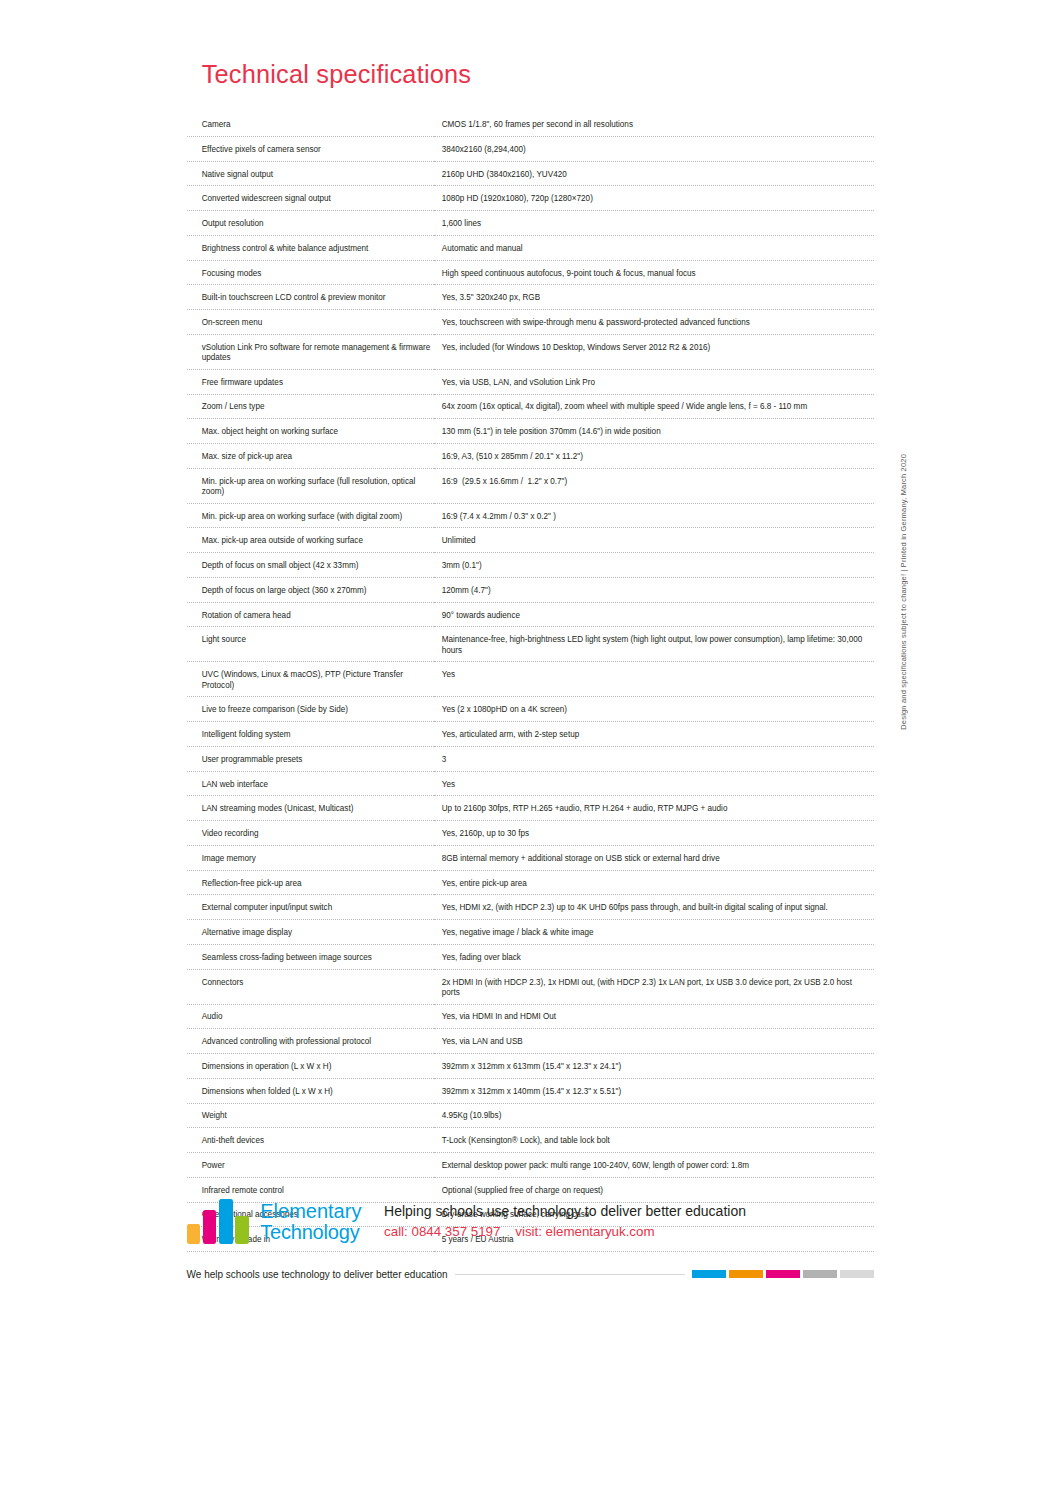Technical specifications
| Camera | CMOS 1/1.8", 60 frames per second in all resolutions |
| Effective pixels of camera sensor | 3840x2160 (8,294,400) |
| Native signal output | 2160p UHD (3840x2160), YUV420 |
| Converted widescreen signal output | 1080p HD (1920x1080), 720p (1280×720) |
| Output resolution | 1,600 lines |
| Brightness control & white balance adjustment | Automatic and manual |
| Focusing modes | High speed continuous autofocus, 9-point touch & focus, manual focus |
| Built-in touchscreen LCD control & preview monitor | Yes, 3.5" 320x240 px, RGB |
| On-screen menu | Yes, touchscreen with swipe-through menu & password-protected advanced functions |
| vSolution Link Pro software for remote management & firmware updates | Yes, included (for Windows 10 Desktop, Windows Server 2012 R2 & 2016) |
| Free firmware updates | Yes, via USB, LAN, and vSolution Link Pro |
| Zoom / Lens type | 64x zoom (16x optical, 4x digital), zoom wheel with multiple speed / Wide angle lens, f = 6.8 - 110 mm |
| Max. object height on working surface | 130 mm (5.1") in tele position 370mm (14.6") in wide position |
| Max. size of pick-up area | 16:9, A3, (510 x 285mm / 20.1" x 11.2") |
| Min. pick-up area on working surface (full resolution, optical zoom) | 16:9 (29.5 x 16.6mm / 1.2" x 0.7") |
| Min. pick-up area on working surface (with digital zoom) | 16:9 (7.4 x 4.2mm / 0.3" x 0.2" ) |
| Max. pick-up area outside of working surface | Unlimited |
| Depth of focus on small object (42 x 33mm) | 3mm (0.1") |
| Depth of focus on large object (360 x 270mm) | 120mm (4.7") |
| Rotation of camera head | 90° towards audience |
| Light source | Maintenance-free, high-brightness LED light system (high light output, low power consumption), lamp lifetime: 30,000 hours |
| UVC (Windows, Linux & macOS), PTP (Picture Transfer Protocol) | Yes |
| Live to freeze comparison (Side by Side) | Yes (2 x 1080pHD on a 4K screen) |
| Intelligent folding system | Yes, articulated arm, with 2-step setup |
| User programmable presets | 3 |
| LAN web interface | Yes |
| LAN streaming modes (Unicast, Multicast) | Up to 2160p 30fps, RTP H.265 +audio, RTP H.264 + audio, RTP MJPG + audio |
| Video recording | Yes, 2160p, up to 30 fps |
| Image memory | 8GB internal memory + additional storage on USB stick or external hard drive |
| Reflection-free pick-up area | Yes, entire pick-up area |
| External computer input/input switch | Yes, HDMI x2, (with HDCP 2.3) up to 4K UHD 60fps pass through, and built-in digital scaling of input signal. |
| Alternative image display | Yes, negative image / black & white image |
| Seamless cross-fading between image sources | Yes, fading over black |
| Connectors | 2x HDMI In (with HDCP 2.3), 1x HDMI out, (with HDCP 2.3) 1x LAN port, 1x USB 3.0 device port, 2x USB 2.0 host ports |
| Audio | Yes, via HDMI In and HDMI Out |
| Advanced controlling with professional protocol | Yes, via LAN and USB |
| Dimensions in operation (L x W x H) | 392mm x 312mm x 613mm (15.4" x 12.3" x 24.1") |
| Dimensions when folded (L x W x H) | 392mm x 312mm x 140mm (15.4" x 12.3" x 5.51") |
| Weight | 4.95Kg (10.9lbs) |
| Anti-theft devices | T-Lock (Kensington® Lock), and table lock bolt |
| Power | External desktop power pack: multi range 100-240V, 60W, length of power cord: 1.8m |
| Infrared remote control | Optional (supplied free of charge on request) |
| Other optional accessories | Dry-erase working surface, carrying case |
| Warranty / Made in | 5 years / EU Austria |
Design and specifications subject to change! | Printed in Germany, March 2020
Elementary
Technology
Helping schools use technology to deliver better education
call: 0844 357 5197 visit: elementaryuk.com
We help schools use technology to deliver better education